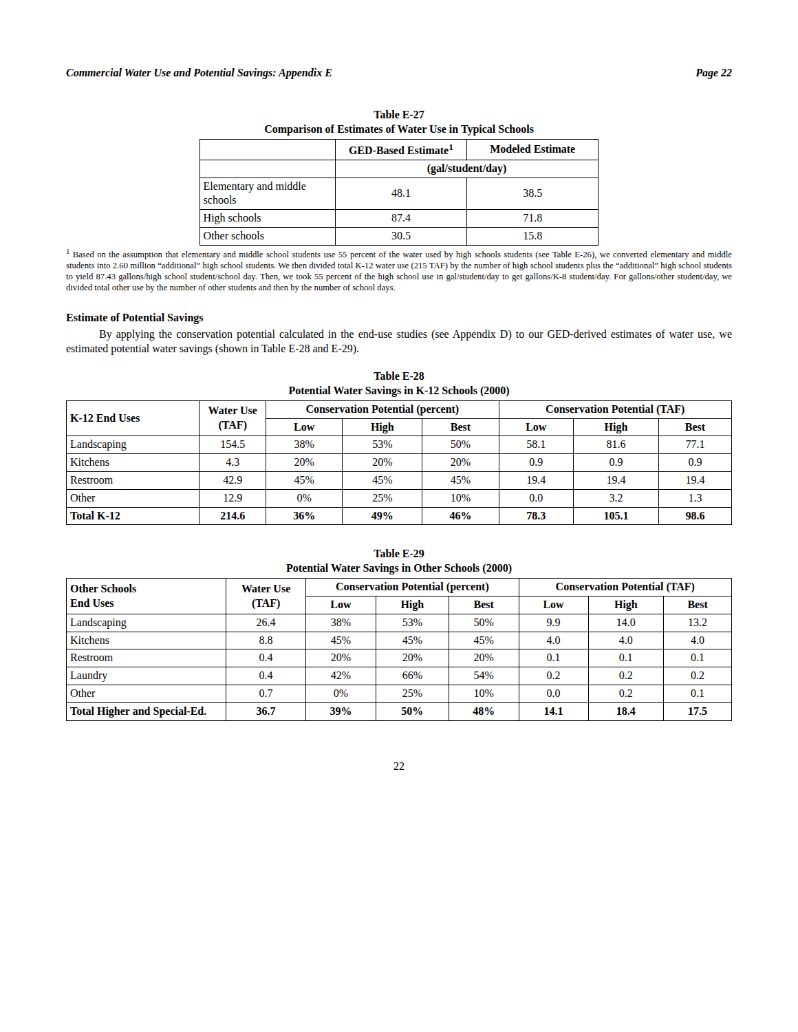Commercial Water Use and Potential Savings: Appendix E Page 22
Table E-27
Comparison of Estimates of Water Use in Typical Schools
| | GED-Based Estimate 1 | Modeled Estimate |
| | (gal/student/day) |
| Elementary and middle schools | 48.1 | 38.5 |
| High schools | 87.4 | 71.8 |
| Other schools | 30.5 | 15.8 |
1 Based on the assumption that elementary and middle school students use 55 percent of the water used by high schools students (see Table E-26), we converted elementary and middle students into 2.60 million “additional” high school students. We then divided total K-12 water use (215 TAF) by the number of high school students plus the “additional” high school students to yield 87.43 gallons/high school student/school day. Then, we took 55 percent of the high school use in gal/student/day to get gallons/K-8 student/day. For gallons/other student/day, we divided total other use by the number of other students and then by the number of school days.
Estimate of Potential Savings
By applying the conservation potential calculated in the end-use studies (see Appendix D) to our GED-derived estimates of water use, we estimated potential water savings (shown in Table E-28 and E-29).
Table E-28
Potential Water Savings in K-12 Schools (2000)
| K-12 End Uses | Water Use (TAF) | Conservation Potential (percent) | Conservation Potential (TAF) |
| --- | --- | --- | --- |
| Low | High | Best | Low | High | Best |
| Landscaping | 154.5 | 38% | 53% | 50% | 58.1 | 81.6 | 77.1 |
| Kitchens | 4.3 | 20% | 20% | 20% | 0.9 | 0.9 | 0.9 |
| Restroom | 42.9 | 45% | 45% | 45% | 19.4 | 19.4 | 19.4 |
| Other | 12.9 | 0% | 25% | 10% | 0.0 | 3.2 | 1.3 |
| Total K-12 | 214.6 | 36% | 49% | 46% | 78.3 | 105.1 | 98.6 |
Table E-29
Potential Water Savings in Other Schools (2000)
| Other Schools End Uses | Water Use (TAF) | Conservation Potential (percent) | Conservation Potential (TAF) |
| --- | --- | --- | --- |
| Low | High | Best | Low | High | Best |
| Landscaping | 26.4 | 38% | 53% | 50% | 9.9 | 14.0 | 13.2 |
| Kitchens | 8.8 | 45% | 45% | 45% | 4.0 | 4.0 | 4.0 |
| Restroom | 0.4 | 20% | 20% | 20% | 0.1 | 0.1 | 0.1 |
| Laundry | 0.4 | 42% | 66% | 54% | 0.2 | 0.2 | 0.2 |
| Other | 0.7 | 0% | 25% | 10% | 0.0 | 0.2 | 0.1 |
| Total Higher and Special-Ed. | 36.7 | 39% | 50% | 48% | 14.1 | 18.4 | 17.5 |
22